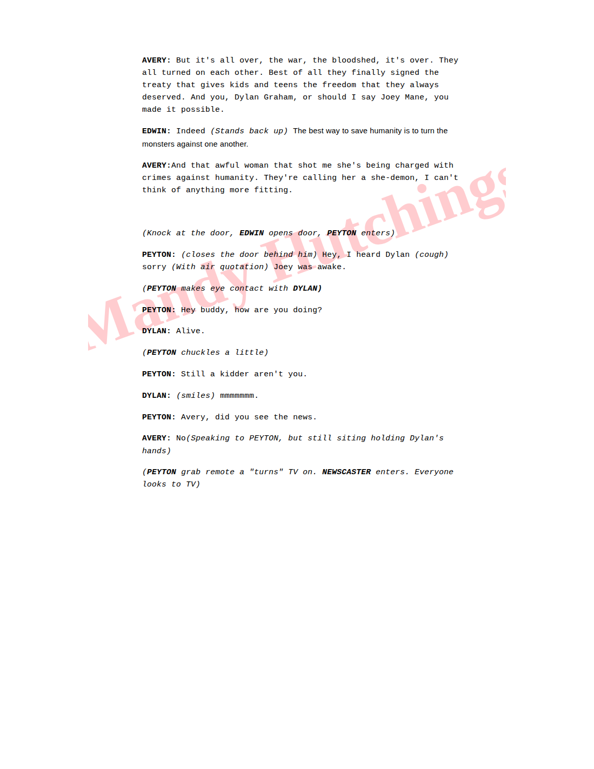Mandy Hutchings
AVERY: But it's all over, the war, the bloodshed, it's over. They all turned on each other. Best of all they finally signed the treaty that gives kids and teens the freedom that they always deserved. And you, Dylan Graham, or should I say Joey Mane, you made it possible.
EDWIN: Indeed (Stands back up) The best way to save humanity is to turn the monsters against one another.
AVERY: And that awful woman that shot me she's being charged with crimes against humanity. They're calling her a she-demon, I can't think of anything more fitting.
(Knock at the door, EDWIN opens door, PEYTON enters)
PEYTON: (closes the door behind him) Hey, I heard Dylan (cough) sorry (With air quotation) Joey was awake.
(PEYTON makes eye contact with DYLAN)
PEYTON: Hey buddy, how are you doing?
DYLAN: Alive.
(PEYTON chuckles a little)
PEYTON: Still a kidder aren't you.
DYLAN: (smiles) mmmmmmm.
PEYTON: Avery, did you see the news.
AVERY: No(Speaking to PEYTON, but still siting holding Dylan's hands)
(PEYTON grab remote a "turns" TV on. NEWSCASTER enters. Everyone looks to TV)